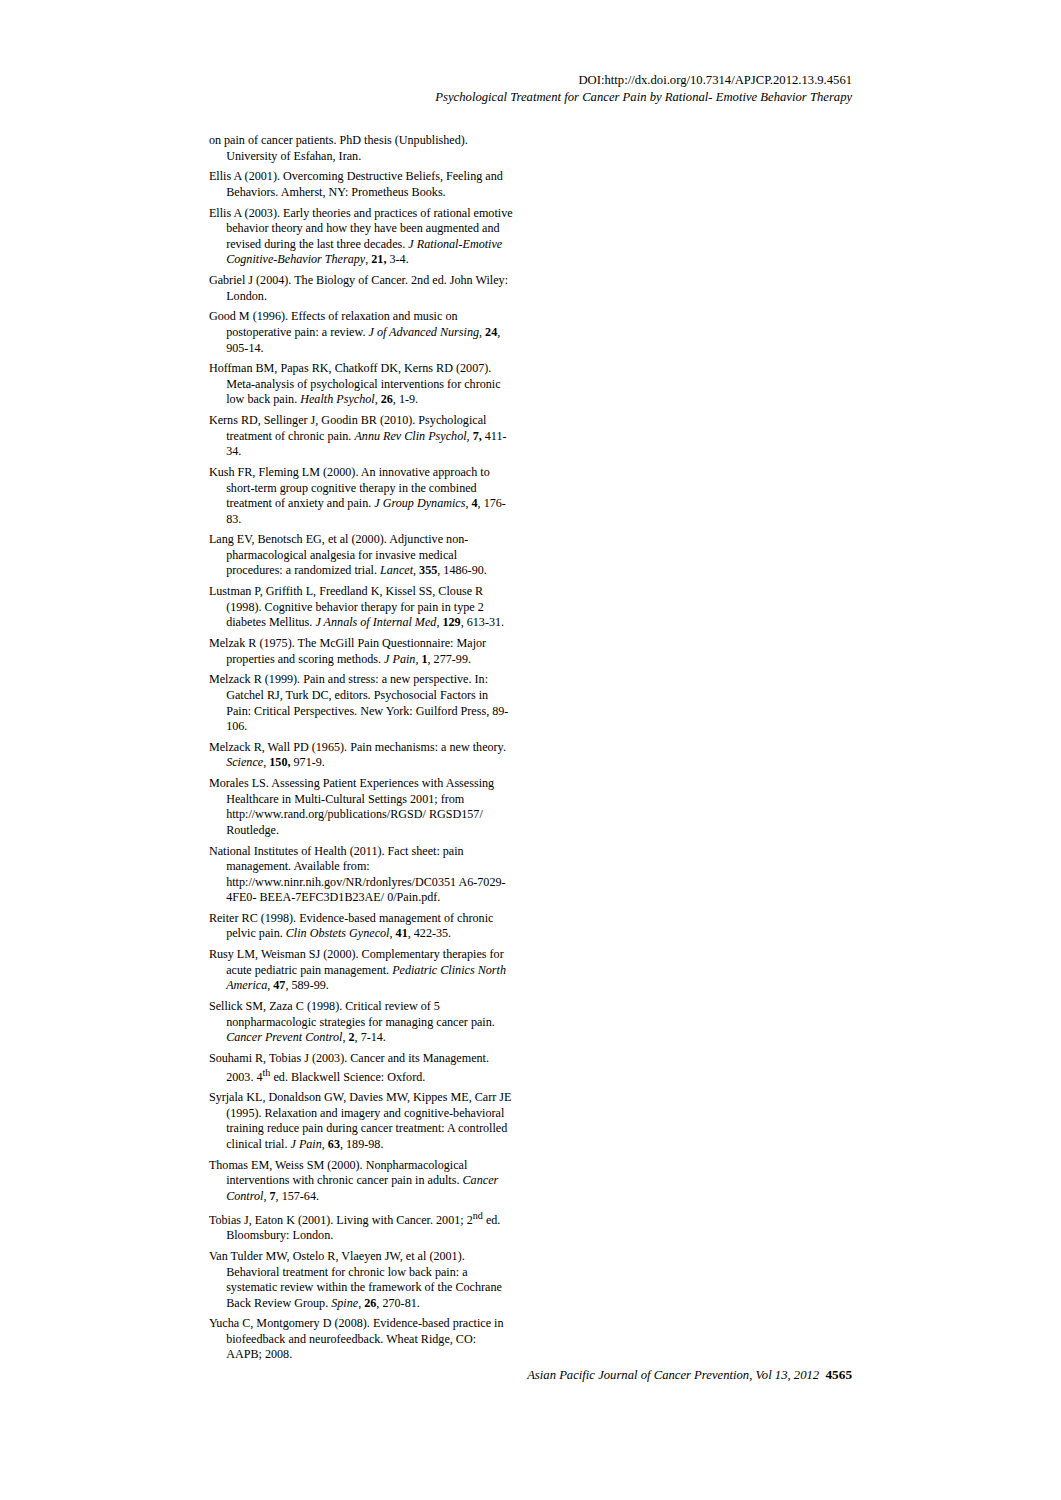DOI:http://dx.doi.org/10.7314/APJCP.2012.13.9.4561
Psychological Treatment for Cancer Pain by Rational- Emotive Behavior Therapy
on pain of cancer patients. PhD thesis (Unpublished). University of Esfahan, Iran.
Ellis A (2001). Overcoming Destructive Beliefs, Feeling and Behaviors. Amherst, NY: Prometheus Books.
Ellis A (2003). Early theories and practices of rational emotive behavior theory and how they have been augmented and revised during the last three decades. J Rational-Emotive Cognitive-Behavior Therapy, 21, 3-4.
Gabriel J (2004). The Biology of Cancer. 2nd ed. John Wiley: London.
Good M (1996). Effects of relaxation and music on postoperative pain: a review. J of Advanced Nursing, 24, 905-14.
Hoffman BM, Papas RK, Chatkoff DK, Kerns RD (2007). Meta-analysis of psychological interventions for chronic low back pain. Health Psychol, 26, 1-9.
Kerns RD, Sellinger J, Goodin BR (2010). Psychological treatment of chronic pain. Annu Rev Clin Psychol, 7, 411-34.
Kush FR, Fleming LM (2000). An innovative approach to short-term group cognitive therapy in the combined treatment of anxiety and pain. J Group Dynamics, 4, 176-83.
Lang EV, Benotsch EG, et al (2000). Adjunctive non-pharmacological analgesia for invasive medical procedures: a randomized trial. Lancet, 355, 1486-90.
Lustman P, Griffith L, Freedland K, Kissel SS, Clouse R (1998). Cognitive behavior therapy for pain in type 2 diabetes Mellitus. J Annals of Internal Med, 129, 613-31.
Melzak R (1975). The McGill Pain Questionnaire: Major properties and scoring methods. J Pain, 1, 277-99.
Melzack R (1999). Pain and stress: a new perspective. In: Gatchel RJ, Turk DC, editors. Psychosocial Factors in Pain: Critical Perspectives. New York: Guilford Press, 89-106.
Melzack R, Wall PD (1965). Pain mechanisms: a new theory. Science, 150, 971-9.
Morales LS. Assessing Patient Experiences with Assessing Healthcare in Multi-Cultural Settings 2001; from http://www.rand.org/publications/RGSD/ RGSD157/ Routledge.
National Institutes of Health (2011). Fact sheet: pain management. Available from: http://www.ninr.nih.gov/NR/rdonlyres/DC0351 A6-7029-4FE0- BEEA-7EFC3D1B23AE/ 0/Pain.pdf.
Reiter RC (1998). Evidence-based management of chronic pelvic pain. Clin Obstets Gynecol, 41, 422-35.
Rusy LM, Weisman SJ (2000). Complementary therapies for acute pediatric pain management. Pediatric Clinics North America, 47, 589-99.
Sellick SM, Zaza C (1998). Critical review of 5 nonpharmacologic strategies for managing cancer pain. Cancer Prevent Control, 2, 7-14.
Souhami R, Tobias J (2003). Cancer and its Management. 2003. 4th ed. Blackwell Science: Oxford.
Syrjala KL, Donaldson GW, Davies MW, Kippes ME, Carr JE (1995). Relaxation and imagery and cognitive-behavioral training reduce pain during cancer treatment: A controlled clinical trial. J Pain, 63, 189-98.
Thomas EM, Weiss SM (2000). Nonpharmacological interventions with chronic cancer pain in adults. Cancer Control, 7, 157-64.
Tobias J, Eaton K (2001). Living with Cancer. 2001; 2nd ed. Bloomsbury: London.
Van Tulder MW, Ostelo R, Vlaeyen JW, et al (2001). Behavioral treatment for chronic low back pain: a systematic review within the framework of the Cochrane Back Review Group. Spine, 26, 270-81.
Yucha C, Montgomery D (2008). Evidence-based practice in biofeedback and neurofeedback. Wheat Ridge, CO: AAPB; 2008.
Asian Pacific Journal of Cancer Prevention, Vol 13, 2012 4565